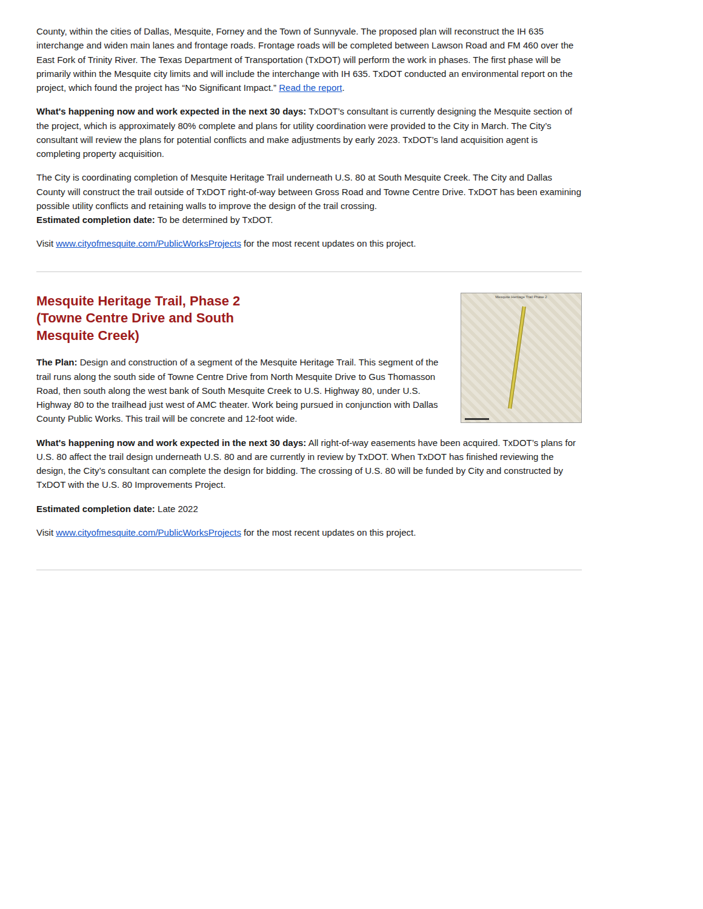County, within the cities of Dallas, Mesquite, Forney and the Town of Sunnyvale. The proposed plan will reconstruct the IH 635 interchange and widen main lanes and frontage roads. Frontage roads will be completed between Lawson Road and FM 460 over the East Fork of Trinity River. The Texas Department of Transportation (TxDOT) will perform the work in phases. The first phase will be primarily within the Mesquite city limits and will include the interchange with IH 635. TxDOT conducted an environmental report on the project, which found the project has “No Significant Impact.” Read the report.
What's happening now and work expected in the next 30 days: TxDOT’s consultant is currently designing the Mesquite section of the project, which is approximately 80% complete and plans for utility coordination were provided to the City in March. The City’s consultant will review the plans for potential conflicts and make adjustments by early 2023. TxDOT’s land acquisition agent is completing property acquisition.
The City is coordinating completion of Mesquite Heritage Trail underneath U.S. 80 at South Mesquite Creek. The City and Dallas County will construct the trail outside of TxDOT right-of-way between Gross Road and Towne Centre Drive. TxDOT has been examining possible utility conflicts and retaining walls to improve the design of the trail crossing.
Estimated completion date: To be determined by TxDOT.
Visit www.cityofmesquite.com/PublicWorksProjects for the most recent updates on this project.
Mesquite Heritage Trail Phase 2
Mesquite Heritage Trail, Phase 2
(Towne Centre Drive and South
Mesquite Creek)
The Plan: Design and construction of a segment of the Mesquite Heritage Trail. This segment of the trail runs along the south side of Towne Centre Drive from North Mesquite Drive to Gus Thomasson Road, then south along the west bank of South Mesquite Creek to U.S. Highway 80, under U.S. Highway 80 to the trailhead just west of AMC theater. Work being pursued in conjunction with Dallas County Public Works. This trail will be concrete and 12-foot wide.
What's happening now and work expected in the next 30 days: All right-of-way easements have been acquired. TxDOT’s plans for U.S. 80 affect the trail design underneath U.S. 80 and are currently in review by TxDOT. When TxDOT has finished reviewing the design, the City’s consultant can complete the design for bidding. The crossing of U.S. 80 will be funded by City and constructed by TxDOT with the U.S. 80 Improvements Project.
Estimated completion date: Late 2022
Visit www.cityofmesquite.com/PublicWorksProjects for the most recent updates on this project.